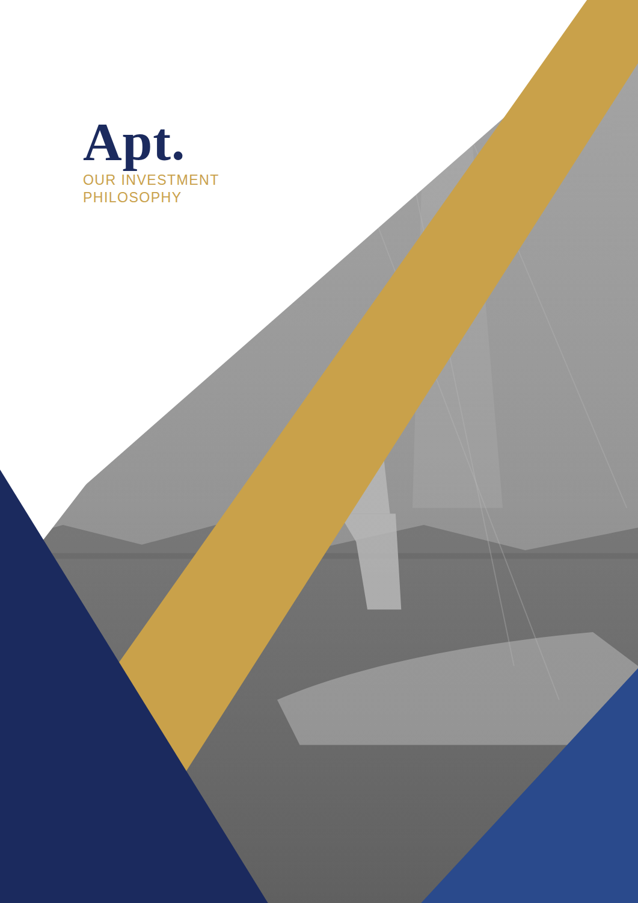Apt.
Our Investment
Philosophy